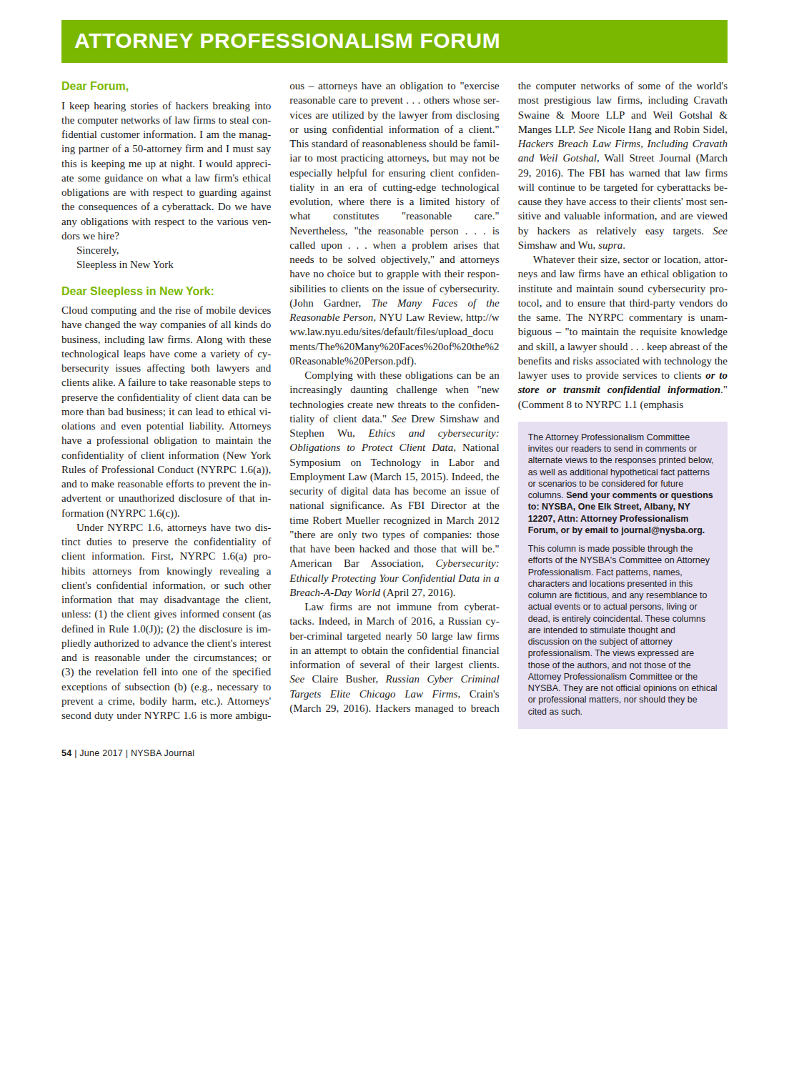Attorney Professionalism Forum
Dear Forum,
I keep hearing stories of hackers breaking into the computer networks of law firms to steal confidential customer information. I am the managing partner of a 50-attorney firm and I must say this is keeping me up at night. I would appreciate some guidance on what a law firm's ethical obligations are with respect to guarding against the consequences of a cyberattack. Do we have any obligations with respect to the various vendors we hire?
Sincerely,
Sleepless in New York
Dear Sleepless in New York:
Cloud computing and the rise of mobile devices have changed the way companies of all kinds do business, including law firms. Along with these technological leaps have come a variety of cybersecurity issues affecting both lawyers and clients alike. A failure to take reasonable steps to preserve the confidentiality of client data can be more than bad business; it can lead to ethical violations and even potential liability. Attorneys have a professional obligation to maintain the confidentiality of client information (New York Rules of Professional Conduct (NYRPC 1.6(a)), and to make reasonable efforts to prevent the inadvertent or unauthorized disclosure of that information (NYRPC 1.6(c)).
Under NYRPC 1.6, attorneys have two distinct duties to preserve the confidentiality of client information. First, NYRPC 1.6(a) prohibits attorneys from knowingly revealing a client's confidential information, or such other information that may disadvantage the client, unless: (1) the client gives informed consent (as defined in Rule 1.0(J)); (2) the disclosure is impliedly authorized to advance the client's interest and is reasonable under the circumstances; or (3) the revelation fell into one of the specified exceptions of subsection (b) (e.g., necessary to prevent a crime, bodily harm, etc.). Attorneys' second duty under NYRPC 1.6 is more ambiguous – attorneys have an obligation to "exercise reasonable care to prevent . . . others whose services are utilized by the lawyer from disclosing or using confidential information of a client." This standard of reasonableness should be familiar to most practicing attorneys, but may not be especially helpful for ensuring client confidentiality in an era of cutting-edge technological evolution, where there is a limited history of what constitutes "reasonable care." Nevertheless, "the reasonable person . . . is called upon . . . when a problem arises that needs to be solved objectively," and attorneys have no choice but to grapple with their responsibilities to clients on the issue of cybersecurity. (John Gardner, The Many Faces of the Reasonable Person, NYU Law Review, http://www.law.nyu.edu/sites/default/files/upload_documents/The%20Many%20Faces%20of%20the%20Reasonable%20Person.pdf).
Complying with these obligations can be an increasingly daunting challenge when "new technologies create new threats to the confidentiality of client data." See Drew Simshaw and Stephen Wu, Ethics and cybersecurity: Obligations to Protect Client Data, National Symposium on Technology in Labor and Employment Law (March 15, 2015). Indeed, the security of digital data has become an issue of national significance. As FBI Director at the time Robert Mueller recognized in March 2012 "there are only two types of companies: those that have been hacked and those that will be." American Bar Association, Cybersecurity: Ethically Protecting Your Confidential Data in a Breach-A-Day World (April 27, 2016).
Law firms are not immune from cyberattacks. Indeed, in March of 2016, a Russian cyber-criminal targeted nearly 50 large law firms in an attempt to obtain the confidential financial information of several of their largest clients. See Claire Busher, Russian Cyber Criminal Targets Elite Chicago Law Firms, Crain's (March 29, 2016). Hackers managed to breach the computer networks of some of the world's most prestigious law firms, including Cravath Swaine & Moore LLP and Weil Gotshal & Manges LLP. See Nicole Hang and Robin Sidel, Hackers Breach Law Firms, Including Cravath and Weil Gotshal, Wall Street Journal (March 29, 2016). The FBI has warned that law firms will continue to be targeted for cyberattacks because they have access to their clients' most sensitive and valuable information, and are viewed by hackers as relatively easy targets. See Simshaw and Wu, supra.
Whatever their size, sector or location, attorneys and law firms have an ethical obligation to institute and maintain sound cybersecurity protocol, and to ensure that third-party vendors do the same. The NYRPC commentary is unambiguous – "to maintain the requisite knowledge and skill, a lawyer should . . . keep abreast of the benefits and risks associated with technology the lawyer uses to provide services to clients or to store or transmit confidential information." (Comment 8 to NYRPC 1.1 (emphasis
The Attorney Professionalism Committee invites our readers to send in comments or alternate views to the responses printed below, as well as additional hypothetical fact patterns or scenarios to be considered for future columns. Send your comments or questions to: NYSBA, One Elk Street, Albany, NY 12207, Attn: Attorney Professionalism Forum, or by email to journal@nysba.org.
This column is made possible through the efforts of the NYSBA's Committee on Attorney Professionalism. Fact patterns, names, characters and locations presented in this column are fictitious, and any resemblance to actual events or to actual persons, living or dead, is entirely coincidental. These columns are intended to stimulate thought and discussion on the subject of attorney professionalism. The views expressed are those of the authors, and not those of the Attorney Professionalism Committee or the NYSBA. They are not official opinions on ethical or professional matters, nor should they be cited as such.
54 | June 2017 | NYSBA Journal